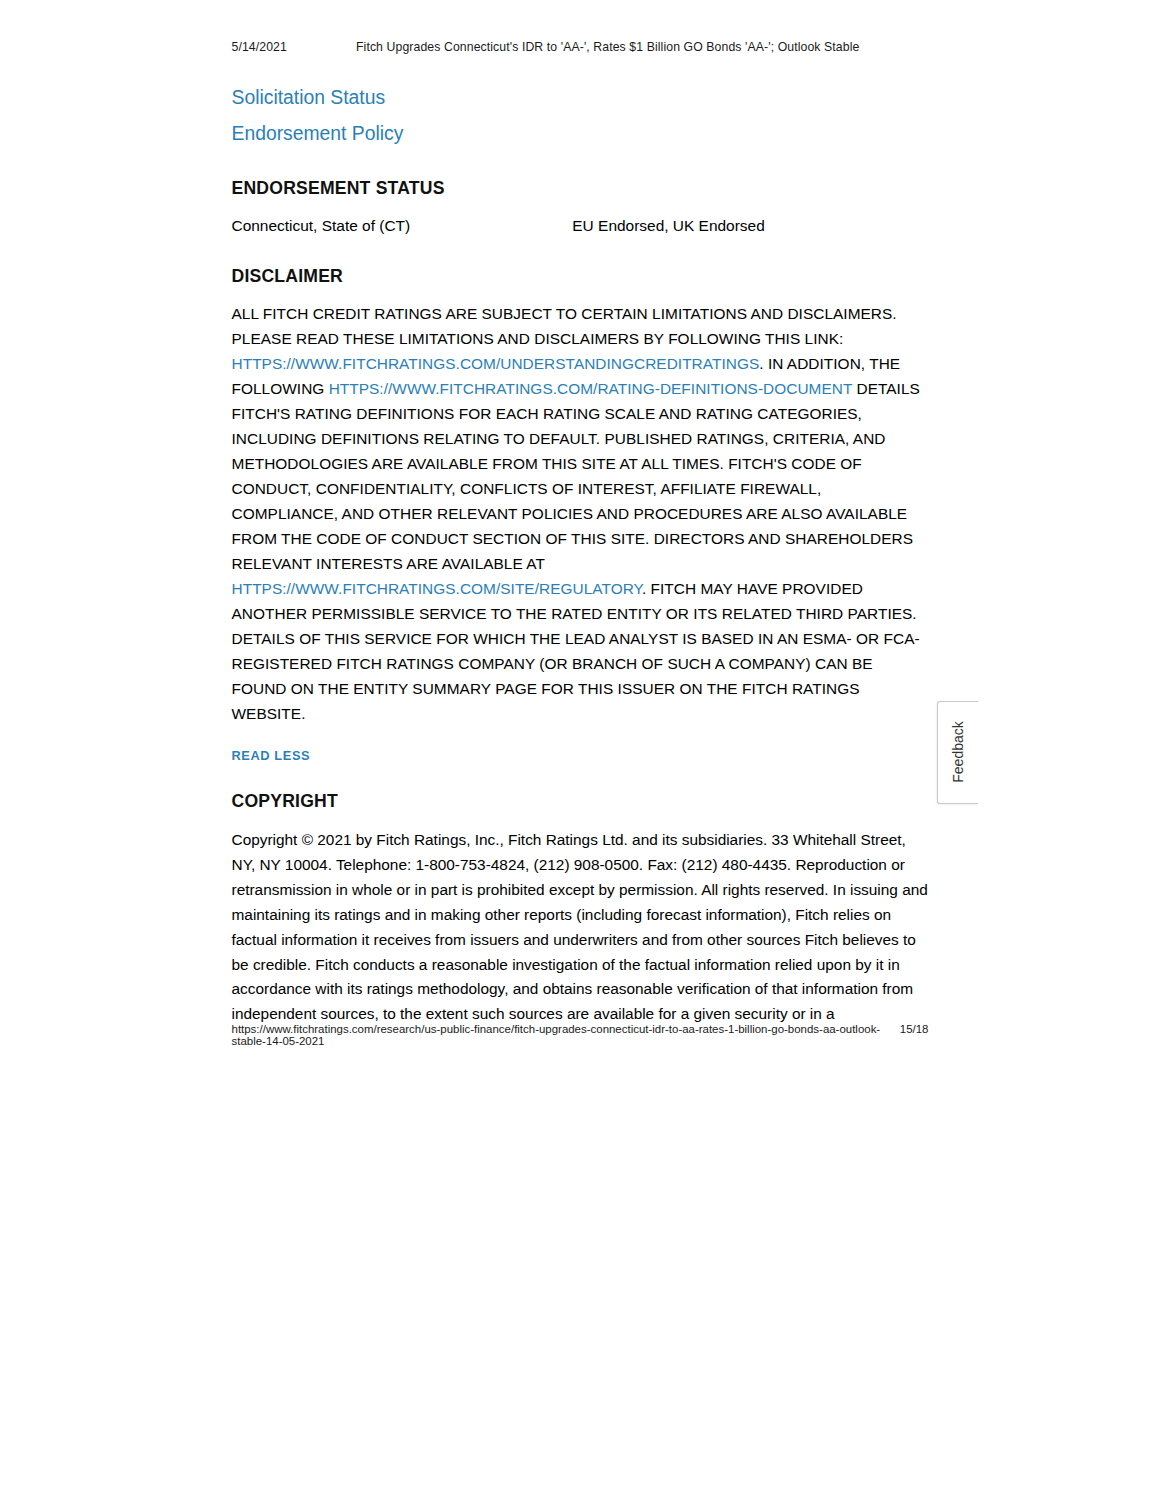5/14/2021
Fitch Upgrades Connecticut's IDR to 'AA-', Rates $1 Billion GO Bonds 'AA-'; Outlook Stable
Solicitation Status Endorsement Policy
ENDORSEMENT STATUS
Connecticut, State of (CT)
EU Endorsed, UK Endorsed
DISCLAIMER
All Fitch credit ratings are subject to certain limitations and disclaimers. Please read these limitations and disclaimers by following this link: https://www.fitchratings.com/understandingcreditratings. In addition, the following https://www.fitchratings.com/rating-definitions-document details Fitch's rating definitions for each rating scale and rating categories, including definitions relating to default. Published ratings, criteria, and methodologies are available from this site at all times. Fitch's code of conduct, confidentiality, conflicts of interest, affiliate firewall, compliance, and other relevant policies and procedures are also available from the Code of Conduct section of this site. Directors and shareholders relevant interests are available at https://www.fitchratings.com/site/regulatory. Fitch may have provided another permissible service to the rated entity or its related third parties. Details of this service for which the lead analyst is based in an ESMA- or FCA-registered Fitch Ratings company (or branch of such a company) can be found on the entity summary page for this issuer on the Fitch Ratings website.
READ LESS
COPYRIGHT
Copyright © 2021 by Fitch Ratings, Inc., Fitch Ratings Ltd. and its subsidiaries. 33 Whitehall Street, NY, NY 10004. Telephone: 1-800-753-4824, (212) 908-0500. Fax: (212) 480-4435. Reproduction or retransmission in whole or in part is prohibited except by permission. All rights reserved. In issuing and maintaining its ratings and in making other reports (including forecast information), Fitch relies on factual information it receives from issuers and underwriters and from other sources Fitch believes to be credible. Fitch conducts a reasonable investigation of the factual information relied upon by it in accordance with its ratings methodology, and obtains reasonable verification of that information from independent sources, to the extent such sources are available for a given security or in a
Feedback
https://www.fitchratings.com/research/us-public-finance/fitch-upgrades-connecticut-idr-to-aa-rates-1-billion-go-bonds-aa-outlook-stable-14-05-2021
15/18